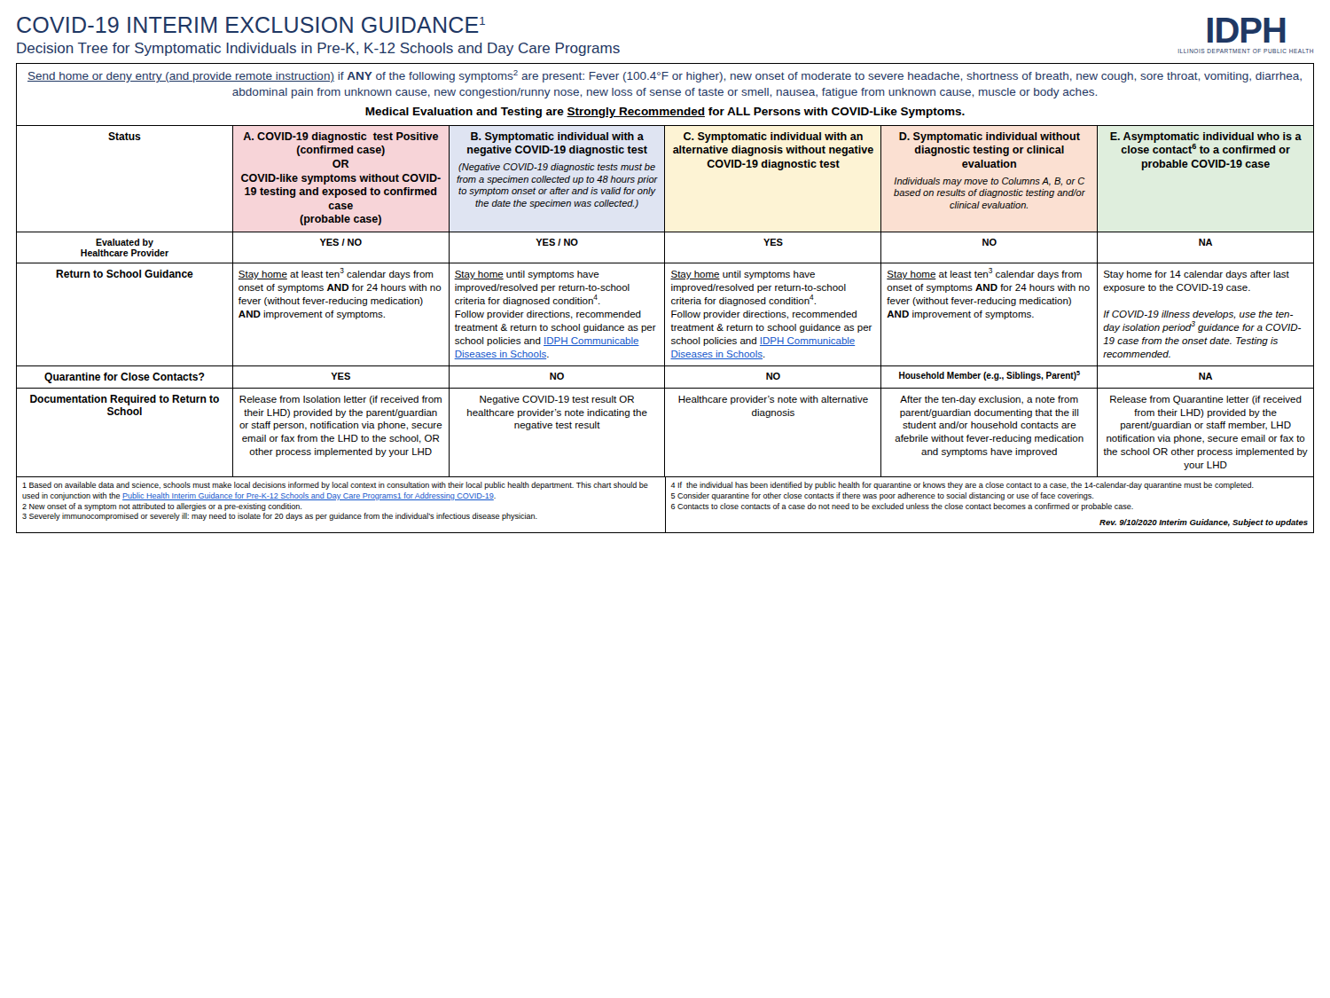COVID-19 INTERIM EXCLUSION GUIDANCE1
Decision Tree for Symptomatic Individuals in Pre-K, K-12 Schools and Day Care Programs
IDPH
ILLINOIS DEPARTMENT OF PUBLIC HEALTH
| Send home or deny entry (and provide remote instruction) if ANY of the following symptoms 2 are present: Fever (100.4°F or higher), new onset of moderate to severe headache, shortness of breath, new cough, sore throat, vomiting, diarrhea, abdominal pain from unknown cause, new congestion/runny nose, new loss of sense of taste or smell, nausea, fatigue from unknown cause, muscle or body aches. Medical Evaluation and Testing are Strongly Recommended for ALL Persons with COVID-Like Symptoms. |
| Status | A. COVID-19 diagnostic test Positive (confirmed case) OR COVID-like symptoms without COVID-19 testing and exposed to confirmed case (probable case) | B. Symptomatic individual with a negative COVID-19 diagnostic test (Negative COVID-19 diagnostic tests must be from a specimen collected up to 48 hours prior to symptom onset or after and is valid for only the date the specimen was collected.) | C. Symptomatic individual with an alternative diagnosis without negative COVID-19 diagnostic test | D. Symptomatic individual without diagnostic testing or clinical evaluation Individuals may move to Columns A, B, or C based on results of diagnostic testing and/or clinical evaluation. | E. Asymptomatic individual who is a close contact 6 to a confirmed or probable COVID-19 case |
| Evaluated by Healthcare Provider | YES / NO | YES / NO | YES | NO | NA |
| Return to School Guidance | Stay home at least ten 3 calendar days from onset of symptoms AND for 24 hours with no fever (without fever-reducing medication) AND improvement of symptoms. | Stay home until symptoms have improved/resolved per return-to-school criteria for diagnosed condition 4 . Follow provider directions, recommended treatment & return to school guidance as per school policies and IDPH Communicable Diseases in Schools . | Stay home until symptoms have improved/resolved per return-to-school criteria for diagnosed condition 4 . Follow provider directions, recommended treatment & return to school guidance as per school policies and IDPH Communicable Diseases in Schools . | Stay home at least ten 3 calendar days from onset of symptoms AND for 24 hours with no fever (without fever-reducing medication) AND improvement of symptoms. | Stay home for 14 calendar days after last exposure to the COVID-19 case. If COVID-19 illness develops, use the ten-day isolation period 3 guidance for a COVID-19 case from the onset date. Testing is recommended. |
| Quarantine for Close Contacts? | YES | NO | NO | Household Member (e.g., Siblings, Parent) 5 | NA |
| Documentation Required to Return to School | Release from Isolation letter (if received from their LHD) provided by the parent/guardian or staff person, notification via phone, secure email or fax from the LHD to the school, OR other process implemented by your LHD | Negative COVID-19 test result OR healthcare provider’s note indicating the negative test result | Healthcare provider’s note with alternative diagnosis | After the ten-day exclusion, a note from parent/guardian documenting that the ill student and/or household contacts are afebrile without fever-reducing medication and symptoms have improved | Release from Quarantine letter (if received from their LHD) provided by the parent/guardian or staff member, LHD notification via phone, secure email or fax to the school OR other process implemented by your LHD |
| 1 Based on available data and science, schools must make local decisions informed by local context in consultation with their local public health department. This chart should be used in conjunction with the Public Health Interim Guidance for Pre-K-12 Schools and Day Care Programs1 for Addressing COVID-19 . 2 New onset of a symptom not attributed to allergies or a pre-existing condition. 3 Severely immunocompromised or severely ill: may need to isolate for 20 days as per guidance from the individual’s infectious disease physician. | 4 If the individual has been identified by public health for quarantine or knows they are a close contact to a case, the 14-calendar-day quarantine must be completed. 5 Consider quarantine for other close contacts if there was poor adherence to social distancing or use of face coverings. 6 Contacts to close contacts of a case do not need to be excluded unless the close contact becomes a confirmed or probable case. Rev. 9/10/2020 Interim Guidance, Subject to updates |